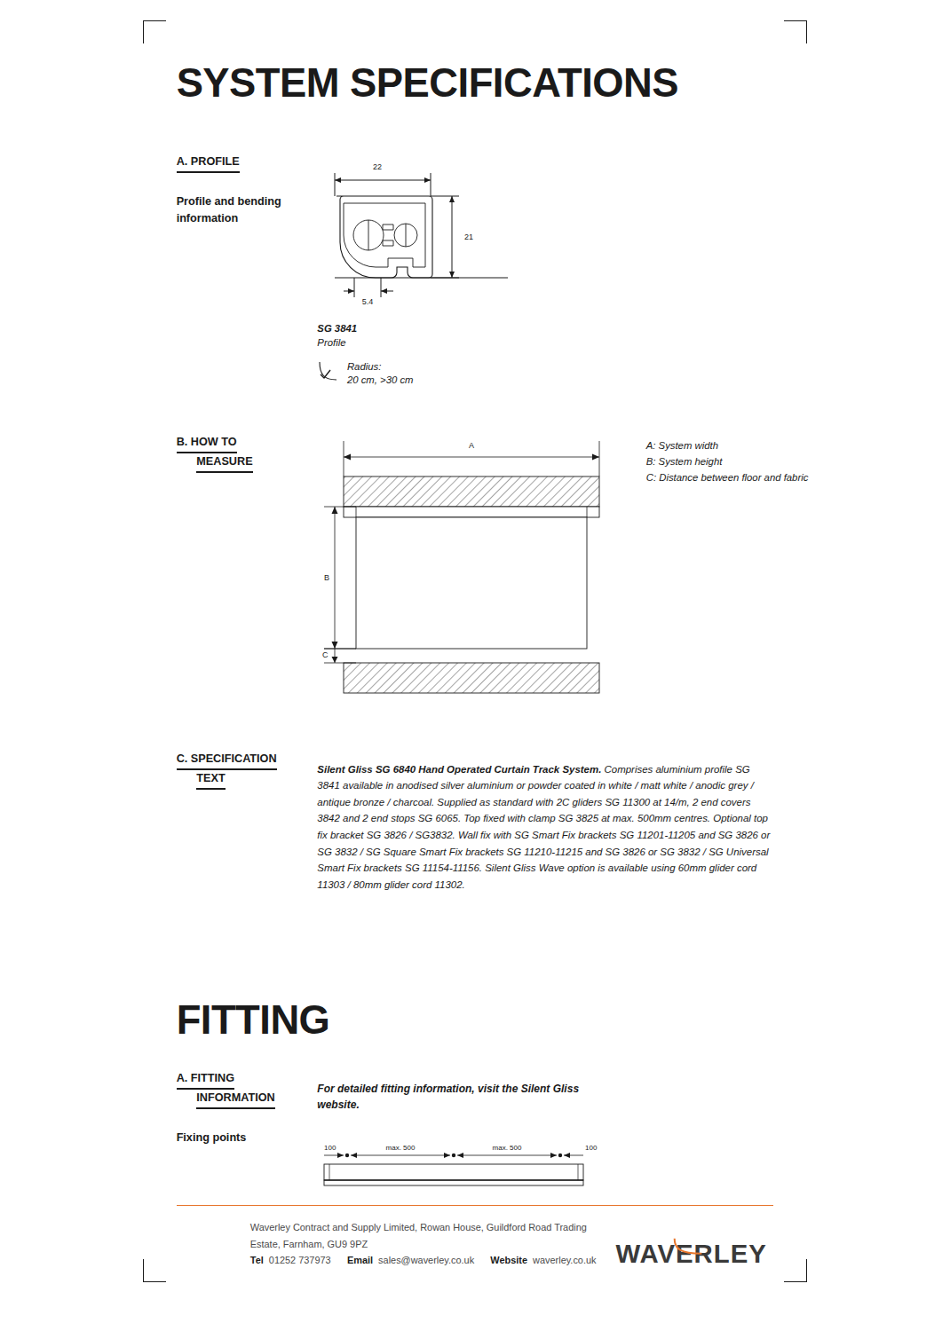System Specifications
A. PROFILE Profile and bending
information
22 21 5.4
SG 3841
Profile
Radius:
20 cm, >30 cm
B. HOW TO MEASURE
A B C
A: System width
B: System height
C: Distance between floor and fabric
C. SPECIFICATION TEXT
Silent Gliss SG 6840 Hand Operated Curtain Track System. Comprises aluminium profile SG 3841 available in anodised silver aluminium or powder coated in white / matt white / anodic grey / antique bronze / charcoal. Supplied as standard with 2C gliders SG 11300 at 14/m, 2 end covers 3842 and 2 end stops SG 6065. Top fixed with clamp SG 3825 at max. 500mm centres. Optional top fix bracket SG 3826 / SG3832. Wall fix with SG Smart Fix brackets SG 11201-11205 and SG 3826 or SG 3832 / SG Square Smart Fix brackets SG 11210-11215 and SG 3826 or SG 3832 / SG Universal Smart Fix brackets SG 11154-11156. Silent Gliss Wave option is available using 60mm glider cord 11303 / 80mm glider cord 11302.
Fitting
A. FITTING INFORMATION Fixing points
For detailed fitting information, visit the Silent Gliss website.
100 max. 500 max. 500 100
Waverley Contract and Supply Limited, Rowan House, Guildford Road Trading Estate, Farnham, GU9 9PZ
Tel 01252 737973 Email sales@waverley.co.uk Website waverley.co.uk
WAVERLEY